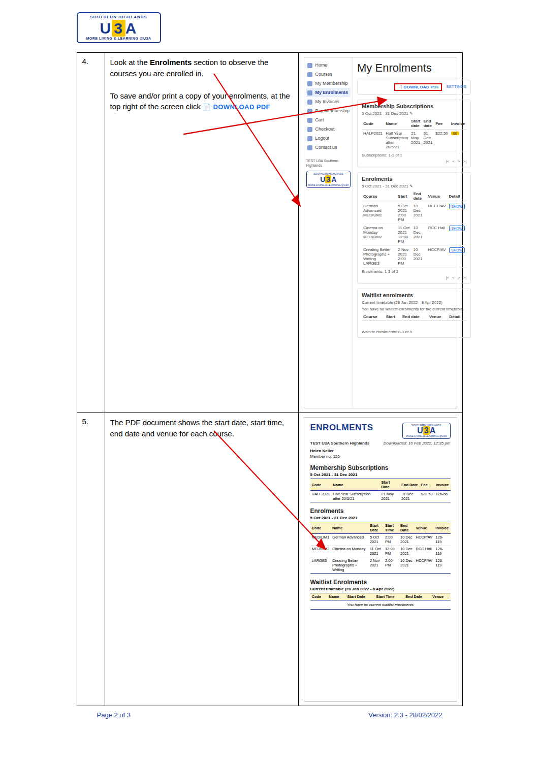SOUTHERN HIGHLANDS
U3 A
MORE LIVING & LEARNING @U3A
| 4. | Look at the Enrolments section to observe the courses you are enrolled in. To save and/or print a copy of your enrolments, at the top right of the screen click 📄 DOWNLOAD PDF | Home Courses My Membership My Enrolments My Invoices Pay Membership Cart Checkout Logout Contact us TEST U3A Southern Highlands SOUTHERN HIGHLANDS U 3 A MORE LIVING & LEARNING @U3A My Enrolments SETTINGS 📄 DOWNLOAD PDF Membership Subscriptions 5 Oct 2021 - 31 Dec 2021 ✎ / Code / Name / Start date / End date / Fee / Invoice / / --- / --- / --- / --- / --- / --- / / HALF2021 / Half Year Subscription after 20/5/21 / 21 May 2021 / 31 Dec 2021 / $22.50 / 66 / Subscriptions: 1-1 of 1 /< < > >/ Enrolments 5 Oct 2021 - 31 Dec 2021 ✎ / Course / Start / End date / Venue / Detail / / --- / --- / --- / --- / --- / / German Advanced MEDIUM1 / 5 Oct 2021 2:00 PM / 10 Dec 2021 / HCCP/AV / SHOW / / Cinema on Monday MEDIUM2 / 11 Oct 2021 12:00 PM / 10 Dec 2021 / RCC Hall / SHOW / / Creating Better Photographs + Writing LARGE3 / 2 Nov 2021 2:00 PM / 10 Dec 2021 / HCCP/AV / SHOW / Enrolments: 1-3 of 3 /< < > >/ Waitlist enrolments Current timetable (28 Jan 2022 - 8 Apr 2022) You have no waitlist enrolments for the current timetable. / Course / Start / End date / Venue / Detail / / --- / --- / --- / --- / --- / Waitlist enrolments: 0-0 of 0 |
| 5. | The PDF document shows the start date, start time, end date and venue for each course. | ENROLMENTS SOUTHERN HIGHLANDS U 3 A MORE LIVING & LEARNING @U3A TEST U3A Southern Highlands Downloaded: 10 Feb 2022, 12:35 pm Helen Keller Member no: 126 Membership Subscriptions 5 Oct 2021 - 31 Dec 2021 / Code / Name / Start Date / End Date / Fee / Invoice / / --- / --- / --- / --- / --- / --- / / HALF2021 / Half Year Subscription after 20/5/21 / 21 May 2021 / 31 Dec 2021 / $22.50 / 126-66 / Enrolments 5 Oct 2021 - 31 Dec 2021 / Code / Name / Start Date / Start Time / End Date / Venue / Invoice / / --- / --- / --- / --- / --- / --- / --- / / MEDIUM1 / German Advanced / 5 Oct 2021 / 2:00 PM / 10 Dec 2021 / HCCP/AV / 126-119 / / MEDIUM2 / Cinema on Monday / 11 Oct 2021 / 12:00 PM / 10 Dec 2021 / RCC Hall / 126-119 / / LARGE3 / Creating Better Photographs + Writing / 2 Nov 2021 / 2:00 PM / 10 Dec 2021 / HCCP/AV / 126-119 / Waitlist Enrolments Current timetable (28 Jan 2022 - 8 Apr 2022) / Code / Name / Start Date / Start Time / End Date / Venue / / --- / --- / --- / --- / --- / --- / You have no current waitlist enrolments |
Page 2 of 3
Version: 2.3 - 28/02/2022